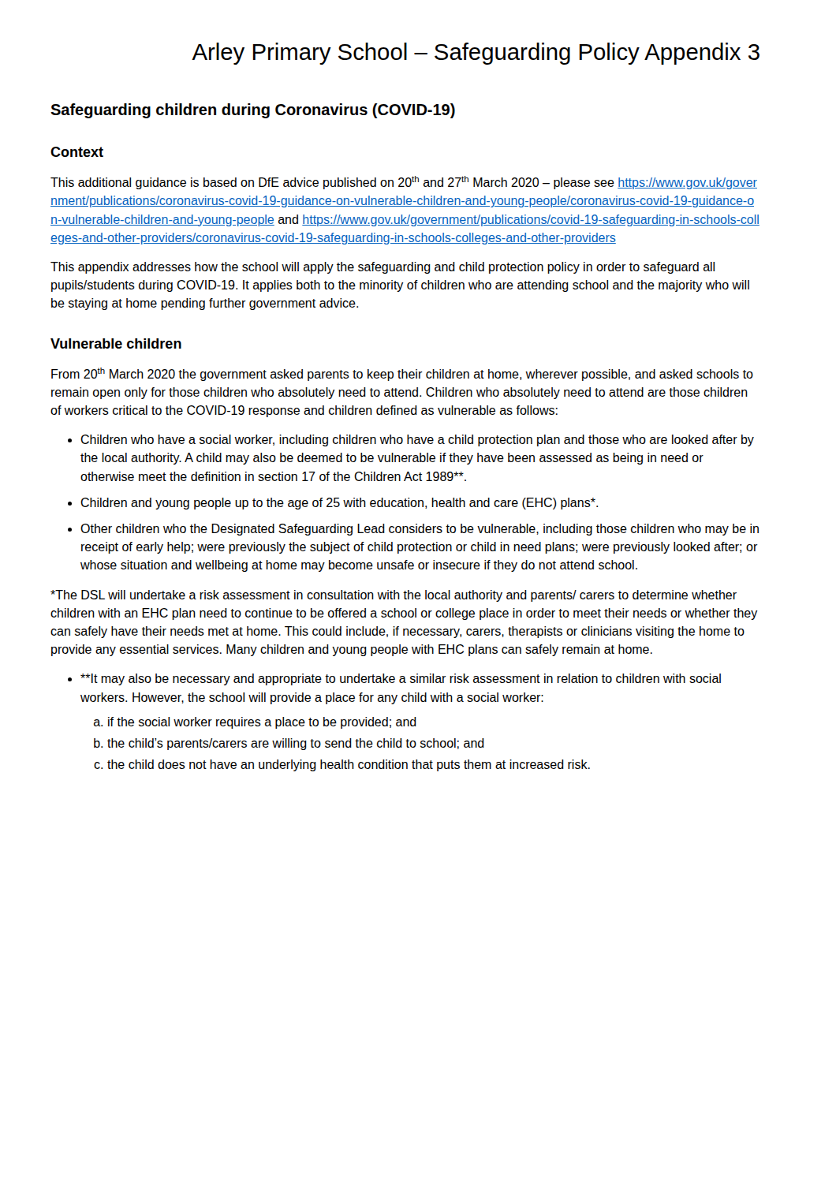Arley Primary School – Safeguarding Policy Appendix 3
Safeguarding children during Coronavirus (COVID-19)
Context
This additional guidance is based on DfE advice published on 20th and 27th March 2020 – please see https://www.gov.uk/government/publications/coronavirus-covid-19-guidance-on-vulnerable-children-and-young-people/coronavirus-covid-19-guidance-on-vulnerable-children-and-young-people and https://www.gov.uk/government/publications/covid-19-safeguarding-in-schools-colleges-and-other-providers/coronavirus-covid-19-safeguarding-in-schools-colleges-and-other-providers
This appendix addresses how the school will apply the safeguarding and child protection policy in order to safeguard all pupils/students during COVID-19. It applies both to the minority of children who are attending school and the majority who will be staying at home pending further government advice.
Vulnerable children
From 20th March 2020 the government asked parents to keep their children at home, wherever possible, and asked schools to remain open only for those children who absolutely need to attend. Children who absolutely need to attend are those children of workers critical to the COVID-19 response and children defined as vulnerable as follows:
Children who have a social worker, including children who have a child protection plan and those who are looked after by the local authority. A child may also be deemed to be vulnerable if they have been assessed as being in need or otherwise meet the definition in section 17 of the Children Act 1989**.
Children and young people up to the age of 25 with education, health and care (EHC) plans*.
Other children who the Designated Safeguarding Lead considers to be vulnerable, including those children who may be in receipt of early help; were previously the subject of child protection or child in need plans; were previously looked after; or whose situation and wellbeing at home may become unsafe or insecure if they do not attend school.
*The DSL will undertake a risk assessment in consultation with the local authority and parents/ carers to determine whether children with an EHC plan need to continue to be offered a school or college place in order to meet their needs or whether they can safely have their needs met at home. This could include, if necessary, carers, therapists or clinicians visiting the home to provide any essential services. Many children and young people with EHC plans can safely remain at home.
**It may also be necessary and appropriate to undertake a similar risk assessment in relation to children with social workers. However, the school will provide a place for any child with a social worker:
if the social worker requires a place to be provided; and
the child’s parents/carers are willing to send the child to school; and
the child does not have an underlying health condition that puts them at increased risk.